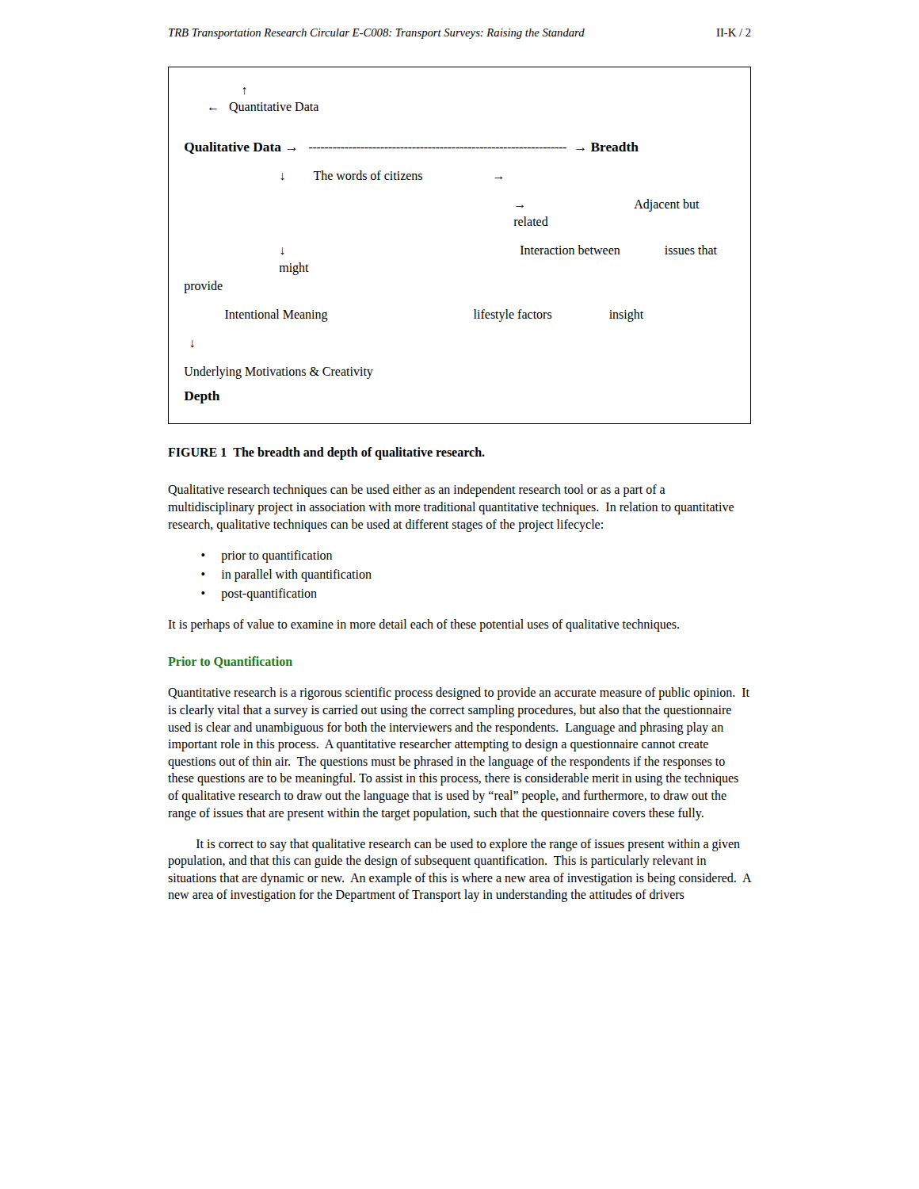TRB Transportation Research Circular E-C008: Transport Surveys: Raising the Standard II-K / 2
↑
← Quantitative Data
Qualitative Data → ----------------------------------------------------------------- → Breadth
↓The words of citizens→
→Adjacent but related
↓Interaction between issues that might
provide
Intentional Meaninglifestyle factors insight
↓
Underlying Motivations & Creativity
Depth
FIGURE 1 The breadth and depth of qualitative research.
Qualitative research techniques can be used either as an independent research tool or as a part of a multidisciplinary project in association with more traditional quantitative techniques. In relation to quantitative research, qualitative techniques can be used at different stages of the project lifecycle:
prior to quantification
in parallel with quantification
post-quantification
It is perhaps of value to examine in more detail each of these potential uses of qualitative techniques.
Prior to Quantification
Quantitative research is a rigorous scientific process designed to provide an accurate measure of public opinion. It is clearly vital that a survey is carried out using the correct sampling procedures, but also that the questionnaire used is clear and unambiguous for both the interviewers and the respondents. Language and phrasing play an important role in this process. A quantitative researcher attempting to design a questionnaire cannot create questions out of thin air. The questions must be phrased in the language of the respondents if the responses to these questions are to be meaningful. To assist in this process, there is considerable merit in using the techniques of qualitative research to draw out the language that is used by “real” people, and furthermore, to draw out the range of issues that are present within the target population, such that the questionnaire covers these fully.
It is correct to say that qualitative research can be used to explore the range of issues present within a given population, and that this can guide the design of subsequent quantification. This is particularly relevant in situations that are dynamic or new. An example of this is where a new area of investigation is being considered. A new area of investigation for the Department of Transport lay in understanding the attitudes of drivers